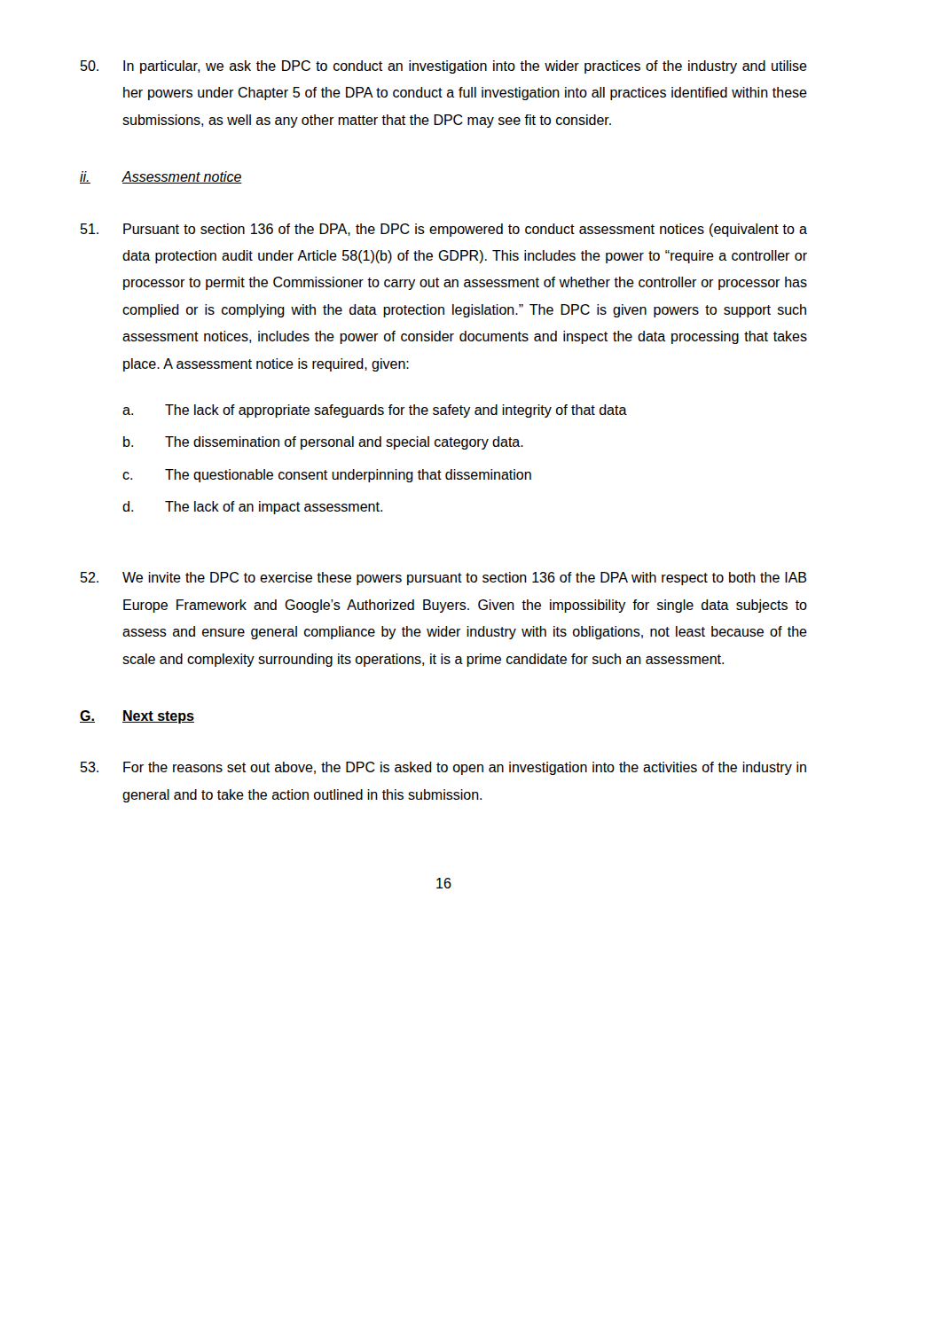50. In particular, we ask the DPC to conduct an investigation into the wider practices of the industry and utilise her powers under Chapter 5 of the DPA to conduct a full investigation into all practices identified within these submissions, as well as any other matter that the DPC may see fit to consider.
ii. Assessment notice
51. Pursuant to section 136 of the DPA, the DPC is empowered to conduct assessment notices (equivalent to a data protection audit under Article 58(1)(b) of the GDPR). This includes the power to “require a controller or processor to permit the Commissioner to carry out an assessment of whether the controller or processor has complied or is complying with the data protection legislation.” The DPC is given powers to support such assessment notices, includes the power of consider documents and inspect the data processing that takes place. A assessment notice is required, given:
a. The lack of appropriate safeguards for the safety and integrity of that data
b. The dissemination of personal and special category data.
c. The questionable consent underpinning that dissemination
d. The lack of an impact assessment.
52. We invite the DPC to exercise these powers pursuant to section 136 of the DPA with respect to both the IAB Europe Framework and Google’s Authorized Buyers. Given the impossibility for single data subjects to assess and ensure general compliance by the wider industry with its obligations, not least because of the scale and complexity surrounding its operations, it is a prime candidate for such an assessment.
G. Next steps
53. For the reasons set out above, the DPC is asked to open an investigation into the activities of the industry in general and to take the action outlined in this submission.
16